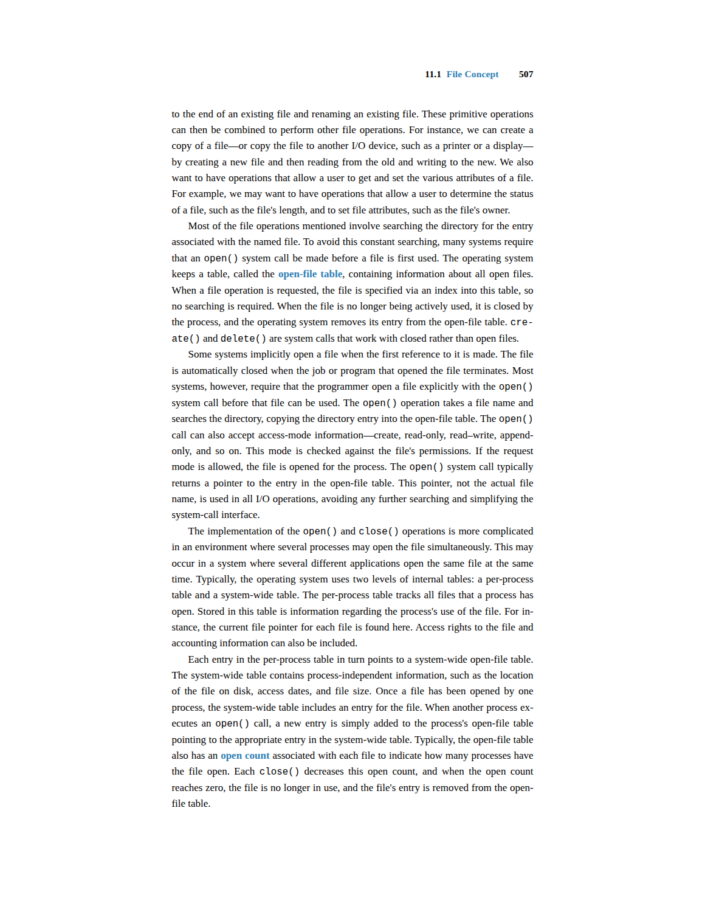11.1 File Concept 507
to the end of an existing file and renaming an existing file. These primitive operations can then be combined to perform other file operations. For instance, we can create a copy of a file—or copy the file to another I/O device, such as a printer or a display—by creating a new file and then reading from the old and writing to the new. We also want to have operations that allow a user to get and set the various attributes of a file. For example, we may want to have operations that allow a user to determine the status of a file, such as the file's length, and to set file attributes, such as the file's owner.
Most of the file operations mentioned involve searching the directory for the entry associated with the named file. To avoid this constant searching, many systems require that an open() system call be made before a file is first used. The operating system keeps a table, called the open-file table, containing information about all open files. When a file operation is requested, the file is specified via an index into this table, so no searching is required. When the file is no longer being actively used, it is closed by the process, and the operating system removes its entry from the open-file table. create() and delete() are system calls that work with closed rather than open files.
Some systems implicitly open a file when the first reference to it is made. The file is automatically closed when the job or program that opened the file terminates. Most systems, however, require that the programmer open a file explicitly with the open() system call before that file can be used. The open() operation takes a file name and searches the directory, copying the directory entry into the open-file table. The open() call can also accept access-mode information—create, read-only, read–write, append-only, and so on. This mode is checked against the file's permissions. If the request mode is allowed, the file is opened for the process. The open() system call typically returns a pointer to the entry in the open-file table. This pointer, not the actual file name, is used in all I/O operations, avoiding any further searching and simplifying the system-call interface.
The implementation of the open() and close() operations is more complicated in an environment where several processes may open the file simultaneously. This may occur in a system where several different applications open the same file at the same time. Typically, the operating system uses two levels of internal tables: a per-process table and a system-wide table. The per-process table tracks all files that a process has open. Stored in this table is information regarding the process's use of the file. For instance, the current file pointer for each file is found here. Access rights to the file and accounting information can also be included.
Each entry in the per-process table in turn points to a system-wide open-file table. The system-wide table contains process-independent information, such as the location of the file on disk, access dates, and file size. Once a file has been opened by one process, the system-wide table includes an entry for the file. When another process executes an open() call, a new entry is simply added to the process's open-file table pointing to the appropriate entry in the system-wide table. Typically, the open-file table also has an open count associated with each file to indicate how many processes have the file open. Each close() decreases this open count, and when the open count reaches zero, the file is no longer in use, and the file's entry is removed from the open-file table.